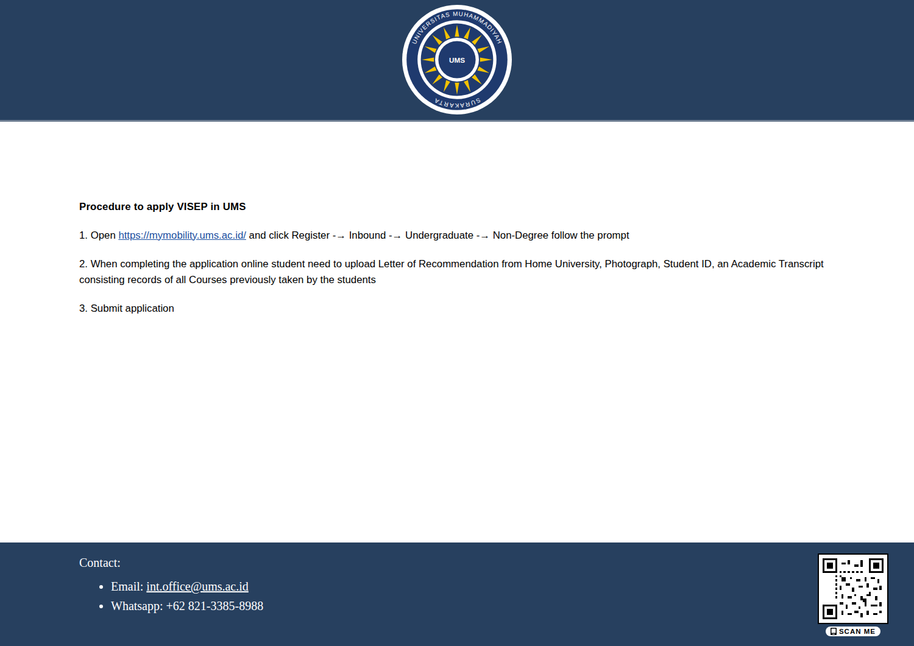UMS UNIVERSITAS MUHAMMADIYAH SURAKARTA
Procedure to apply VISEP in UMS
1. Open https://mymobility.ums.ac.id/ and click Register -→ Inbound -→ Undergraduate -→ Non-Degree follow the prompt
2. When completing the application online student need to upload Letter of Recommendation from Home University, Photograph, Student ID, an Academic Transcript consisting records of all Courses previously taken by the students
3. Submit application
Contact:
Email: int.office@ums.ac.id
Whatsapp: +62 821-3385-8988
SCAN ME